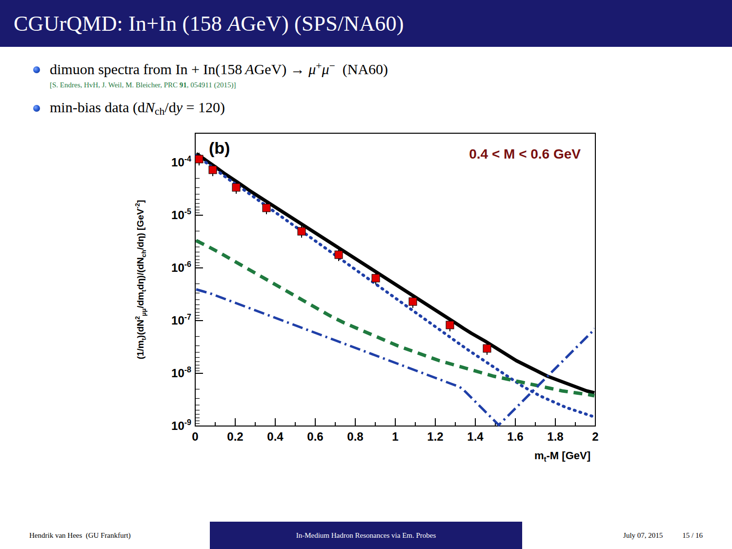CGUrQMD: In+In (158 AGeV) (SPS/NA60)
dimuon spectra from In + In(158 AGeV) → μ+μ− (NA60)
[S. Endres, HvH, J. Weil, M. Bleicher, PRC 91, 054911 (2015)]
min-bias data (dNch/dy = 120)
(b) 0.4 < M < 0.6 GeV (1/mt)(dN2μμ/dmtdη)/(dNch/dη) [GeV-2] mt-M [GeV] 0 0.2 0.4 0.6 0.8 1 1.2 1.4 1.6 1.8 2 10-4 10-5 10-6 10-7 10-8 10-9
Hendrik van Hees (GU Frankfurt)
In-Medium Hadron Resonances via Em. Probes
July 07, 201515 / 16